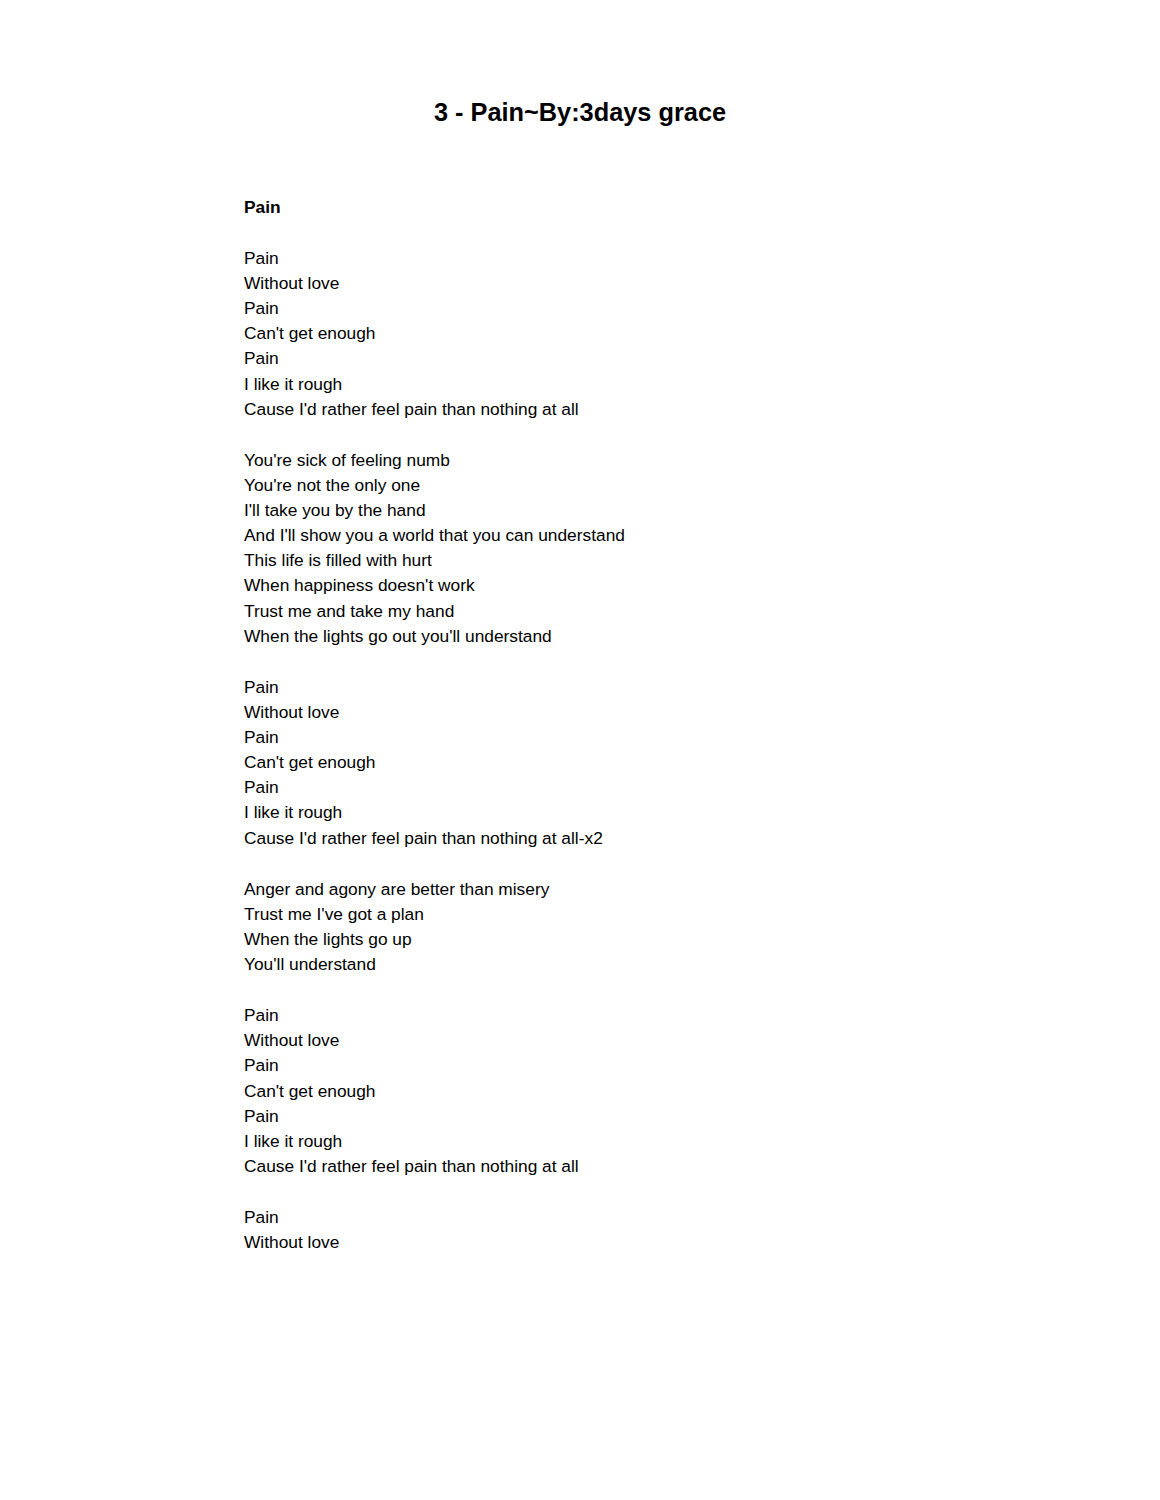3 - Pain~By:3days grace
Pain
Pain Without love Pain Can't get enough Pain I like it rough Cause I'd rather feel pain than nothing at all
You're sick of feeling numb You're not the only one I'll take you by the hand And I'll show you a world that you can understand This life is filled with hurt When happiness doesn't work Trust me and take my hand When the lights go out you'll understand
Pain Without love Pain Can't get enough Pain I like it rough Cause I'd rather feel pain than nothing at all-x2
Anger and agony are better than misery Trust me I've got a plan When the lights go up You'll understand
Pain Without love Pain Can't get enough Pain I like it rough Cause I'd rather feel pain than nothing at all
Pain Without love